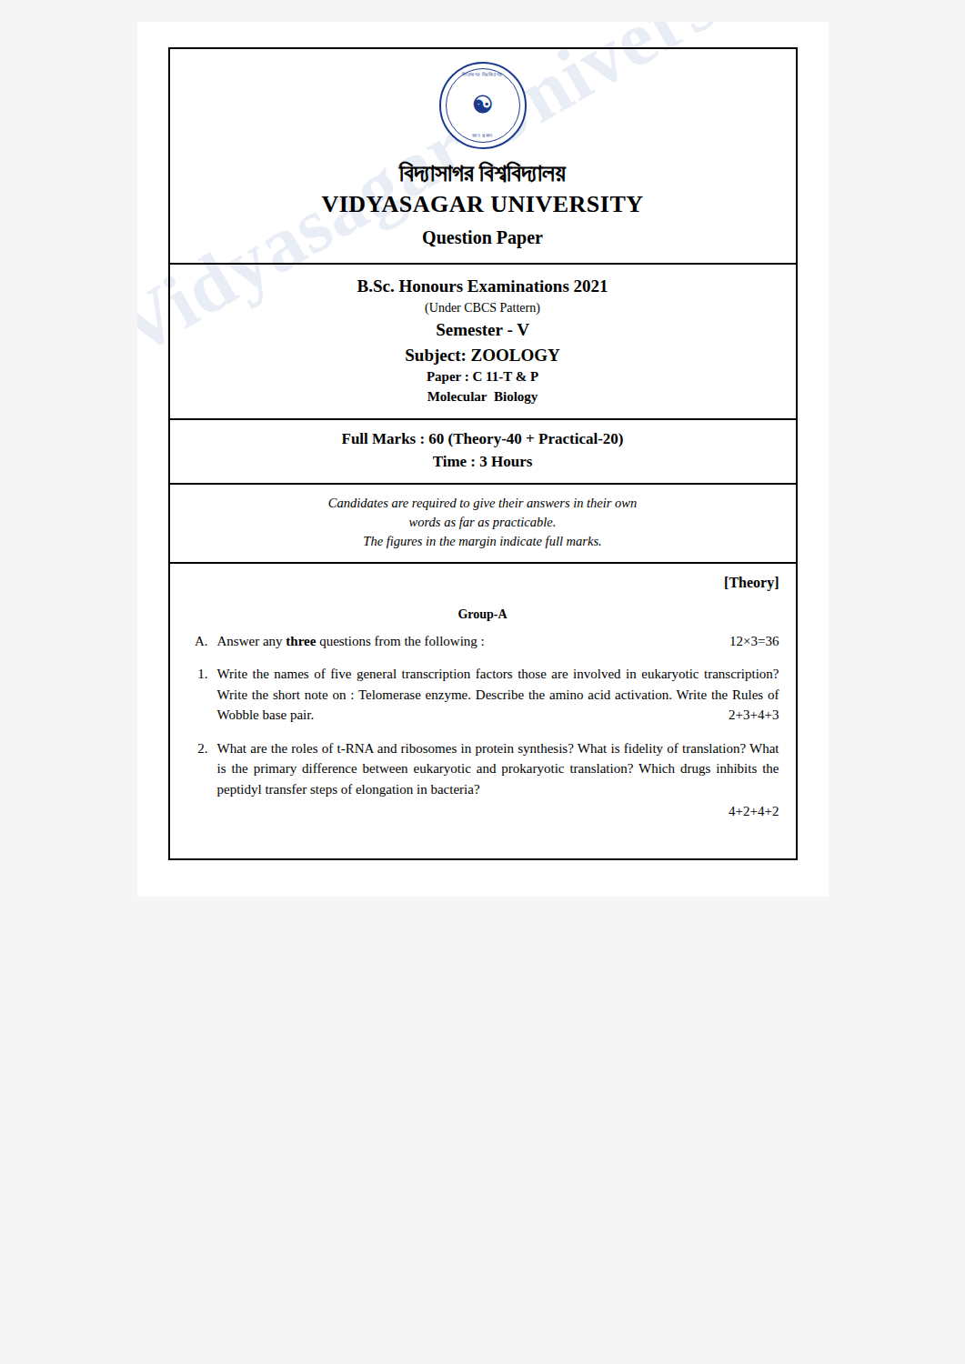Vidyasagar University
বিদ্যাসাগর বিশ্ববিদ্যালয়
☯
জ্ঞান প্রকাশ
বিদ্যাসাগর বিশ্ববিদ্যালয়
VIDYASAGAR UNIVERSITY
Question Paper
B.Sc. Honours Examinations 2021
(Under CBCS Pattern)
Semester - V
Subject: ZOOLOGY
Paper : C 11-T & P
Molecular Biology
Full Marks : 60 (Theory-40 + Practical-20)
Time : 3 Hours
Candidates are required to give their answers in their own
words as far as practicable.
The figures in the margin indicate full marks.
[Theory]
Group-A
A.
12×3=36 Answer any three questions from the following :
1.
Write the names of five general transcription factors those are involved in eukaryotic transcription? Write the short note on : Telomerase enzyme. Describe the amino acid activation. Write the Rules of Wobble base pair. 2+3+4+3
2.
What are the roles of t-RNA and ribosomes in protein synthesis? What is fidelity of translation? What is the primary difference between eukaryotic and prokaryotic translation? Which drugs inhibits the peptidyl transfer steps of elongation in bacteria?
4+2+4+2